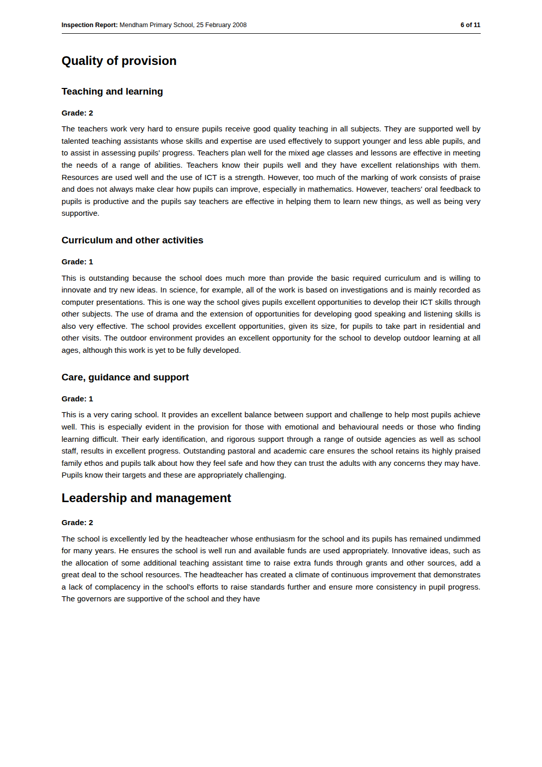Inspection Report: Mendham Primary School, 25 February 2008
6 of 11
Quality of provision
Teaching and learning
Grade: 2
The teachers work very hard to ensure pupils receive good quality teaching in all subjects. They are supported well by talented teaching assistants whose skills and expertise are used effectively to support younger and less able pupils, and to assist in assessing pupils' progress. Teachers plan well for the mixed age classes and lessons are effective in meeting the needs of a range of abilities. Teachers know their pupils well and they have excellent relationships with them. Resources are used well and the use of ICT is a strength. However, too much of the marking of work consists of praise and does not always make clear how pupils can improve, especially in mathematics. However, teachers' oral feedback to pupils is productive and the pupils say teachers are effective in helping them to learn new things, as well as being very supportive.
Curriculum and other activities
Grade: 1
This is outstanding because the school does much more than provide the basic required curriculum and is willing to innovate and try new ideas. In science, for example, all of the work is based on investigations and is mainly recorded as computer presentations. This is one way the school gives pupils excellent opportunities to develop their ICT skills through other subjects. The use of drama and the extension of opportunities for developing good speaking and listening skills is also very effective. The school provides excellent opportunities, given its size, for pupils to take part in residential and other visits. The outdoor environment provides an excellent opportunity for the school to develop outdoor learning at all ages, although this work is yet to be fully developed.
Care, guidance and support
Grade: 1
This is a very caring school. It provides an excellent balance between support and challenge to help most pupils achieve well. This is especially evident in the provision for those with emotional and behavioural needs or those who finding learning difficult. Their early identification, and rigorous support through a range of outside agencies as well as school staff, results in excellent progress. Outstanding pastoral and academic care ensures the school retains its highly praised family ethos and pupils talk about how they feel safe and how they can trust the adults with any concerns they may have. Pupils know their targets and these are appropriately challenging.
Leadership and management
Grade: 2
The school is excellently led by the headteacher whose enthusiasm for the school and its pupils has remained undimmed for many years. He ensures the school is well run and available funds are used appropriately. Innovative ideas, such as the allocation of some additional teaching assistant time to raise extra funds through grants and other sources, add a great deal to the school resources. The headteacher has created a climate of continuous improvement that demonstrates a lack of complacency in the school's efforts to raise standards further and ensure more consistency in pupil progress. The governors are supportive of the school and they have